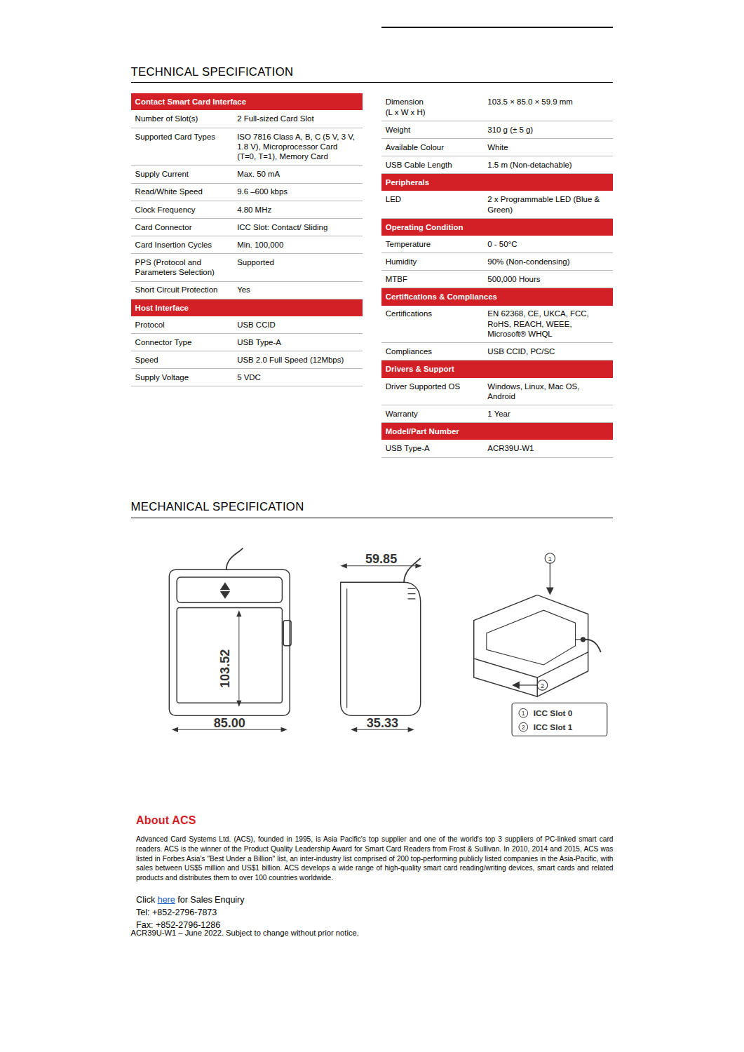TECHNICAL SPECIFICATION
| Contact Smart Card Interface |
| Number of Slot(s) | 2 Full-sized Card Slot |
| Supported Card Types | ISO 7816 Class A, B, C (5 V, 3 V, 1.8 V), Microprocessor Card (T=0, T=1), Memory Card |
| Supply Current | Max. 50 mA |
| Read/White Speed | 9.6 –600 kbps |
| Clock Frequency | 4.80 MHz |
| Card Connector | ICC Slot: Contact/ Sliding |
| Card Insertion Cycles | Min. 100,000 |
| PPS (Protocol and Parameters Selection) | Supported |
| Short Circuit Protection | Yes |
| Host Interface |
| Protocol | USB CCID |
| Connector Type | USB Type-A |
| Speed | USB 2.0 Full Speed (12Mbps) |
| Supply Voltage | 5 VDC |
| Dimension (L x W x H) | 103.5 × 85.0 × 59.9 mm |
| Weight | 310 g (± 5 g) |
| Available Colour | White |
| USB Cable Length | 1.5 m (Non-detachable) |
| Peripherals |
| LED | 2 x Programmable LED (Blue & Green) |
| Operating Condition |
| Temperature | 0 - 50°C |
| Humidity | 90% (Non-condensing) |
| MTBF | 500,000 Hours |
| Certifications & Compliances |
| Certifications | EN 62368, CE, UKCA, FCC, RoHS, REACH, WEEE, Microsoft® WHQL |
| Compliances | USB CCID, PC/SC |
| Drivers & Support |
| Driver Supported OS | Windows, Linux, Mac OS, Android |
| Warranty | 1 Year |
| Model/Part Number |
| USB Type-A | ACR39U-W1 |
MECHANICAL SPECIFICATION
1 2 1 2 ICC Slot 0 ICC Slot 1 103.52 85.00 59.85 35.33
About ACS
Advanced Card Systems Ltd. (ACS), founded in 1995, is Asia Pacific's top supplier and one of the world's top 3 suppliers of PC-linked smart card readers. ACS is the winner of the Product Quality Leadership Award for Smart Card Readers from Frost & Sullivan. In 2010, 2014 and 2015, ACS was listed in Forbes Asia's "Best Under a Billion" list, an inter-industry list comprised of 200 top-performing publicly listed companies in the Asia-Pacific, with sales between US$5 million and US$1 billion. ACS develops a wide range of high-quality smart card reading/writing devices, smart cards and related products and distributes them to over 100 countries worldwide.
Click here for Sales Enquiry
Tel: +852-2796-7873
Fax: +852-2796-1286
ACR39U-W1 – June 2022. Subject to change without prior notice.